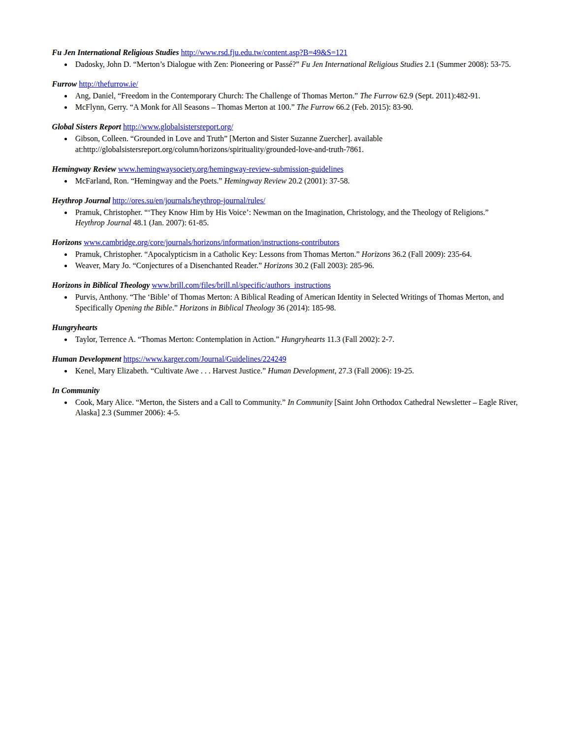Fu Jen International Religious Studies http://www.rsd.fju.edu.tw/content.asp?B=49&S=121
Dadosky, John D. “Merton’s Dialogue with Zen: Pioneering or Passé?” Fu Jen International Religious Studies 2.1 (Summer 2008): 53-75.
Furrow http://thefurrow.ie/
Ang, Daniel, “Freedom in the Contemporary Church: The Challenge of Thomas Merton.” The Furrow 62.9 (Sept. 2011):482-91.
McFlynn, Gerry. “A Monk for All Seasons – Thomas Merton at 100.” The Furrow 66.2 (Feb. 2015): 83-90.
Global Sisters Report http://www.globalsistersreport.org/
Gibson, Colleen. “Grounded in Love and Truth” [Merton and Sister Suzanne Zuercher]. available at:http://globalsistersreport.org/column/horizons/spirituality/grounded-love-and-truth-7861.
Hemingway Review www.hemingwaysociety.org/hemingway-review-submission-guidelines
McFarland, Ron. “Hemingway and the Poets.” Hemingway Review 20.2 (2001): 37-58.
Heythrop Journal http://ores.su/en/journals/heythrop-journal/rules/
Pramuk, Christopher. “‘They Know Him by His Voice’: Newman on the Imagination, Christology, and the Theology of Religions.” Heythrop Journal 48.1 (Jan. 2007): 61-85.
Horizons www.cambridge.org/core/journals/horizons/information/instructions-contributors
Pramuk, Christopher. “Apocalypticism in a Catholic Key: Lessons from Thomas Merton.” Horizons 36.2 (Fall 2009): 235-64.
Weaver, Mary Jo. “Conjectures of a Disenchanted Reader.” Horizons 30.2 (Fall 2003): 285-96.
Horizons in Biblical Theology www.brill.com/files/brill.nl/specific/authors_instructions
Purvis, Anthony. “The ‘Bible’ of Thomas Merton: A Biblical Reading of American Identity in Selected Writings of Thomas Merton, and Specifically Opening the Bible.” Horizons in Biblical Theology 36 (2014): 185-98.
Hungryhearts
Taylor, Terrence A. “Thomas Merton: Contemplation in Action.” Hungryhearts 11.3 (Fall 2002): 2-7.
Human Development https://www.karger.com/Journal/Guidelines/224249
Kenel, Mary Elizabeth. “Cultivate Awe . . . Harvest Justice.” Human Development, 27.3 (Fall 2006): 19-25.
In Community
Cook, Mary Alice. “Merton, the Sisters and a Call to Community.” In Community [Saint John Orthodox Cathedral Newsletter – Eagle River, Alaska] 2.3 (Summer 2006): 4-5.